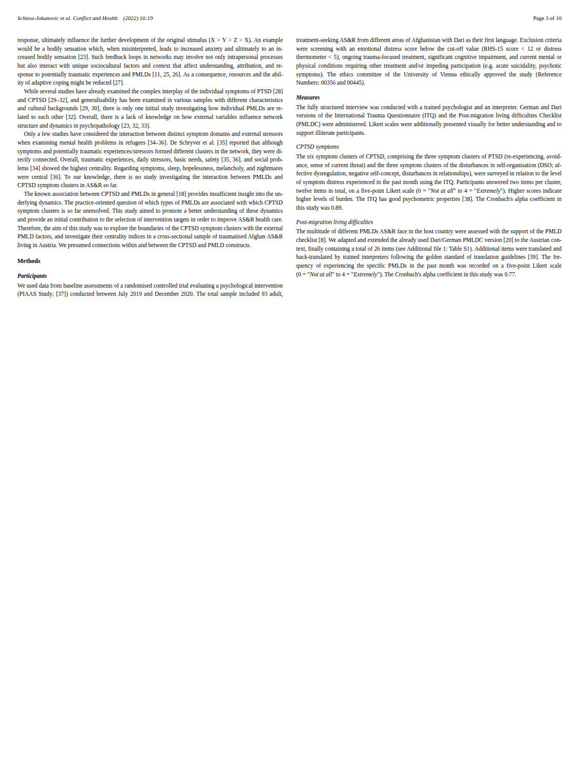Schiess-Jokanovic et al. Conflict and Health (2022) 16:19
Page 3 of 10
response, ultimately influence the further development of the original stimulus (X > Y > Z > X). An example would be a bodily sensation which, when misinterpreted, leads to increased anxiety and ultimately to an increased bodily sensation [23]. Such feedback loops in networks may involve not only intrapersonal processes but also interact with unique sociocultural factors and context that affect understanding, attribution, and response to potentially traumatic experiences and PMLDs [11, 25, 26]. As a consequence, resources and the ability of adaptive coping might be reduced [27].
While several studies have already examined the complex interplay of the individual symptoms of PTSD [28] and CPTSD [29–32], and generalisability has been examined in various samples with different characteristics and cultural backgrounds [29, 30], there is only one initial study investigating how individual PMLDs are related to each other [32]. Overall, there is a lack of knowledge on how external variables influence network structure and dynamics in psychopathology [23, 32, 33].
Only a few studies have considered the interaction between distinct symptom domains and external stressors when examining mental health problems in refugees [34–36]. De Schryver et al. [35] reported that although symptoms and potentially traumatic experiences/stressors formed different clusters in the network, they were directly connected. Overall, traumatic experiences, daily stressors, basic needs, safety [35, 36], and social problems [34] showed the highest centrality. Regarding symptoms, sleep, hopelessness, melancholy, and nightmares were central [36]. To our knowledge, there is no study investigating the interaction between PMLDs and CPTSD symptom clusters in AS&R so far.
The known association between CPTSD and PMLDs in general [18] provides insufficient insight into the underlying dynamics. The practice-oriented question of which types of PMLDs are associated with which CPTSD symptom clusters is so far unresolved. This study aimed to promote a better understanding of these dynamics and provide an initial contribution to the selection of intervention targets in order to improve AS&R health care. Therefore, the aim of this study was to explore the boundaries of the CPTSD symptom clusters with the external PMLD factors, and investigate their centrality indices in a cross-sectional sample of traumatised Afghan AS&R living in Austria. We presumed connections within and between the CPTSD and PMLD constructs.
Methods
Participants
We used data from baseline assessments of a randomised controlled trial evaluating a psychological intervention (PIAAS Study; [37]) conducted between July 2019 and December 2020. The total sample included 93 adult, treatment-seeking AS&R from different areas of Afghanistan with Dari as their first language. Exclusion criteria were screening with an emotional distress score below the cut-off value (RHS-15 score < 12 or distress thermometer < 5), ongoing trauma-focused treatment, significant cognitive impairment, and current mental or physical conditions requiring other treatment and/or impeding participation (e.g. acute suicidality, psychotic symptoms). The ethics committee of the University of Vienna ethically approved the study (Reference Numbers: 00356 and 00445).
Measures
The fully structured interview was conducted with a trained psychologist and an interpreter. German and Dari versions of the International Trauma Questionnaire (ITQ) and the Post-migration living difficulties Checklist (PMLDC) were administered. Likert scales were additionally presented visually for better understanding and to support illiterate participants.
CPTSD symptoms
The six symptom clusters of CPTSD, comprising the three symptom clusters of PTSD (re-experiencing, avoidance, sense of current threat) and the three symptom clusters of the disturbances in self-organisation (DSO; affective dysregulation, negative self-concept, disturbances in relationships), were surveyed in relation to the level of symptom distress experienced in the past month using the ITQ. Participants answered two items per cluster, twelve items in total, on a five-point Likert scale (0 = "Not at all" to 4 = "Extremely"). Higher scores indicate higher levels of burden. The ITQ has good psychometric properties [38]. The Cronbach's alpha coefficient in this study was 0.89.
Post-migration living difficulties
The multitude of different PMLDs AS&R face in the host country were assessed with the support of the PMLD checklist [8]. We adapted and extended the already used Dari/German PMLDC version [20] to the Austrian context, finally containing a total of 26 items (see Additional file 1: Table S1). Additional items were translated and back-translated by trained interpreters following the golden standard of translation guidelines [39]. The frequency of experiencing the specific PMLDs in the past month was recorded on a five-point Likert scale (0 = "Not at all" to 4 = "Extremely"). The Cronbach's alpha coefficient in this study was 0.77.